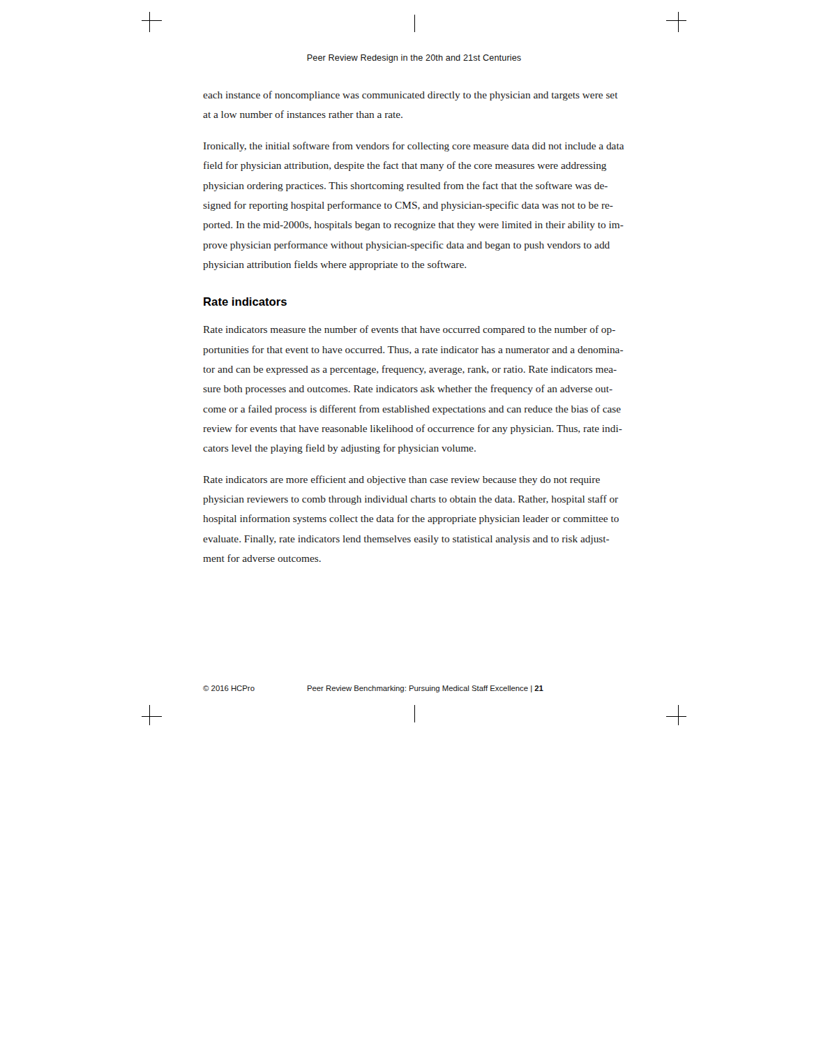Peer Review Redesign in the 20th and 21st Centuries
each instance of noncompliance was communicated directly to the physician and targets were set at a low number of instances rather than a rate.
Ironically, the initial software from vendors for collecting core measure data did not include a data field for physician attribution, despite the fact that many of the core measures were addressing physician ordering practices. This shortcoming resulted from the fact that the software was designed for reporting hospital performance to CMS, and physician-specific data was not to be reported. In the mid-2000s, hospitals began to recognize that they were limited in their ability to improve physician performance without physician-specific data and began to push vendors to add physician attribution fields where appropriate to the software.
Rate indicators
Rate indicators measure the number of events that have occurred compared to the number of opportunities for that event to have occurred. Thus, a rate indicator has a numerator and a denominator and can be expressed as a percentage, frequency, average, rank, or ratio. Rate indicators measure both processes and outcomes. Rate indicators ask whether the frequency of an adverse outcome or a failed process is different from established expectations and can reduce the bias of case review for events that have reasonable likelihood of occurrence for any physician. Thus, rate indicators level the playing field by adjusting for physician volume.
Rate indicators are more efficient and objective than case review because they do not require physician reviewers to comb through individual charts to obtain the data. Rather, hospital staff or hospital information systems collect the data for the appropriate physician leader or committee to evaluate. Finally, rate indicators lend themselves easily to statistical analysis and to risk adjustment for adverse outcomes.
© 2016 HCPro
Peer Review Benchmarking: Pursuing Medical Staff Excellence | 21